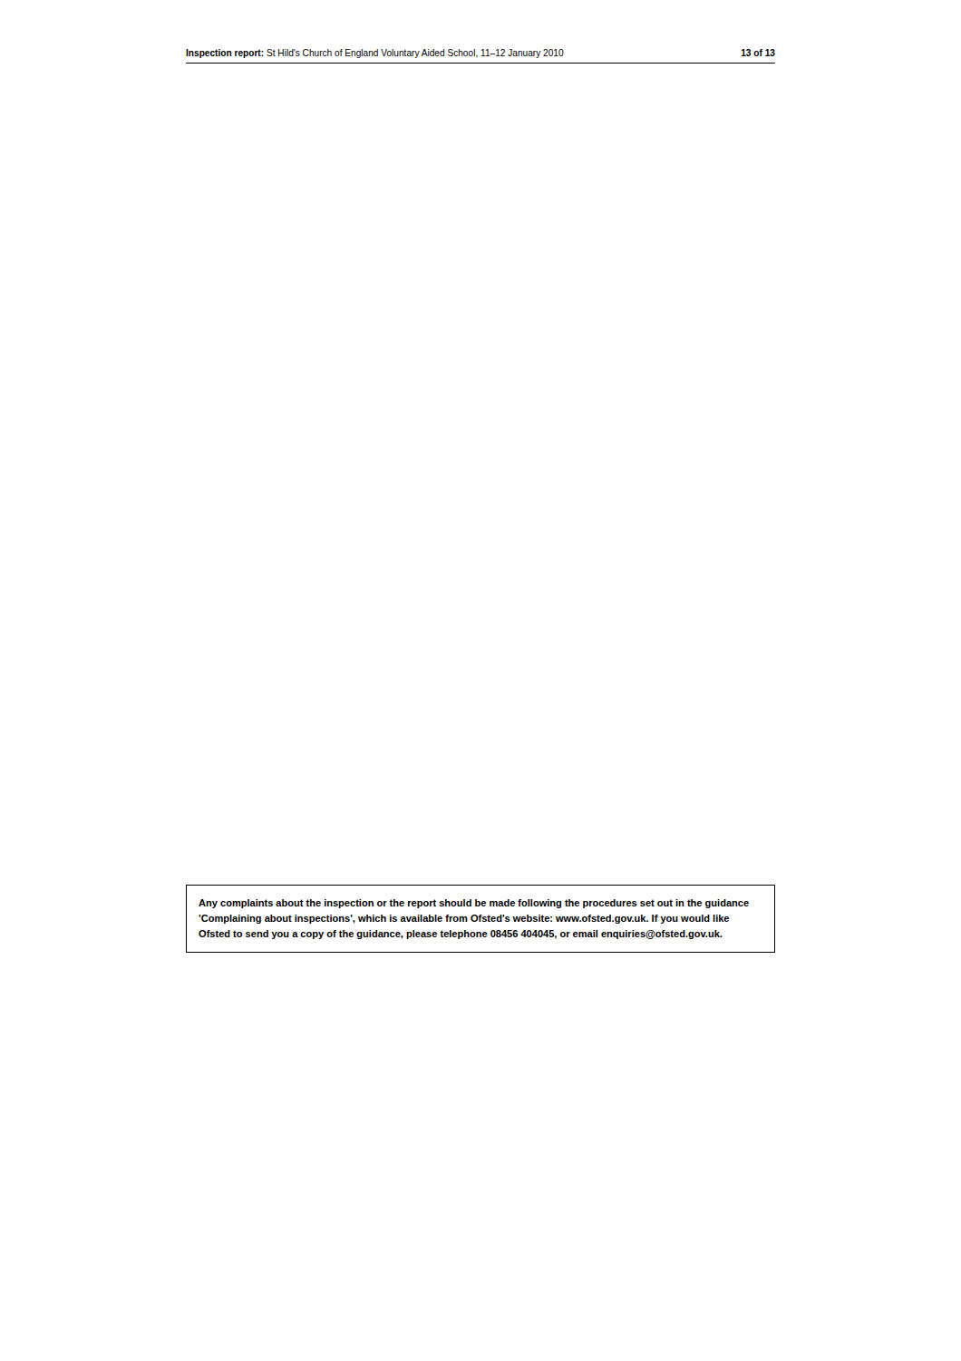Inspection report: St Hild's Church of England Voluntary Aided School, 11–12 January 2010
13 of 13
Any complaints about the inspection or the report should be made following the procedures set out in the guidance 'Complaining about inspections', which is available from Ofsted's website: www.ofsted.gov.uk. If you would like Ofsted to send you a copy of the guidance, please telephone 08456 404045, or email enquiries@ofsted.gov.uk.